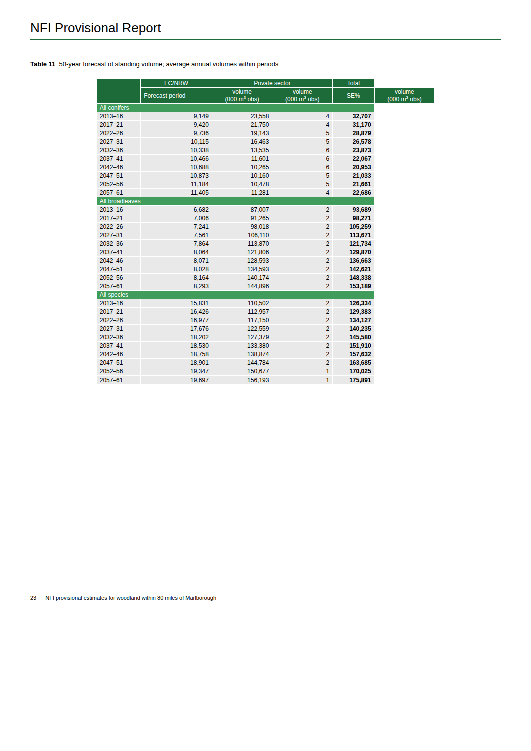NFI Provisional Report
Table 11 50-year forecast of standing volume; average annual volumes within periods
| | FC/NRW | Private sector | Total |
| --- | --- | --- | --- |
| Forecast period | volume (000 m 3 obs) | volume (000 m 3 obs) | SE% | volume (000 m 3 obs) |
| All conifers |
| 2013–16 | 9,149 | 23,558 | 4 | 32,707 |
| 2017–21 | 9,420 | 21,750 | 4 | 31,170 |
| 2022–26 | 9,736 | 19,143 | 5 | 28,879 |
| 2027–31 | 10,115 | 16,463 | 5 | 26,578 |
| 2032–36 | 10,338 | 13,535 | 6 | 23,873 |
| 2037–41 | 10,466 | 11,601 | 6 | 22,067 |
| 2042–46 | 10,688 | 10,265 | 6 | 20,953 |
| 2047–51 | 10,873 | 10,160 | 5 | 21,033 |
| 2052–56 | 11,184 | 10,478 | 5 | 21,661 |
| 2057–61 | 11,405 | 11,281 | 4 | 22,686 |
| All broadleaves |
| 2013–16 | 6,682 | 87,007 | 2 | 93,689 |
| 2017–21 | 7,006 | 91,265 | 2 | 98,271 |
| 2022–26 | 7,241 | 98,018 | 2 | 105,259 |
| 2027–31 | 7,561 | 106,110 | 2 | 113,671 |
| 2032–36 | 7,864 | 113,870 | 2 | 121,734 |
| 2037–41 | 8,064 | 121,806 | 2 | 129,870 |
| 2042–46 | 8,071 | 128,593 | 2 | 136,663 |
| 2047–51 | 8,028 | 134,593 | 2 | 142,621 |
| 2052–56 | 8,164 | 140,174 | 2 | 148,338 |
| 2057–61 | 8,293 | 144,896 | 2 | 153,189 |
| All species |
| 2013–16 | 15,831 | 110,502 | 2 | 126,334 |
| 2017–21 | 16,426 | 112,957 | 2 | 129,383 |
| 2022–26 | 16,977 | 117,150 | 2 | 134,127 |
| 2027–31 | 17,676 | 122,559 | 2 | 140,235 |
| 2032–36 | 18,202 | 127,379 | 2 | 145,580 |
| 2037–41 | 18,530 | 133,380 | 2 | 151,910 |
| 2042–46 | 18,758 | 138,874 | 2 | 157,632 |
| 2047–51 | 18,901 | 144,784 | 2 | 163,685 |
| 2052–56 | 19,347 | 150,677 | 1 | 170,025 |
| 2057–61 | 19,697 | 156,193 | 1 | 175,891 |
23 NFI provisional estimates for woodland within 80 miles of Marlborough